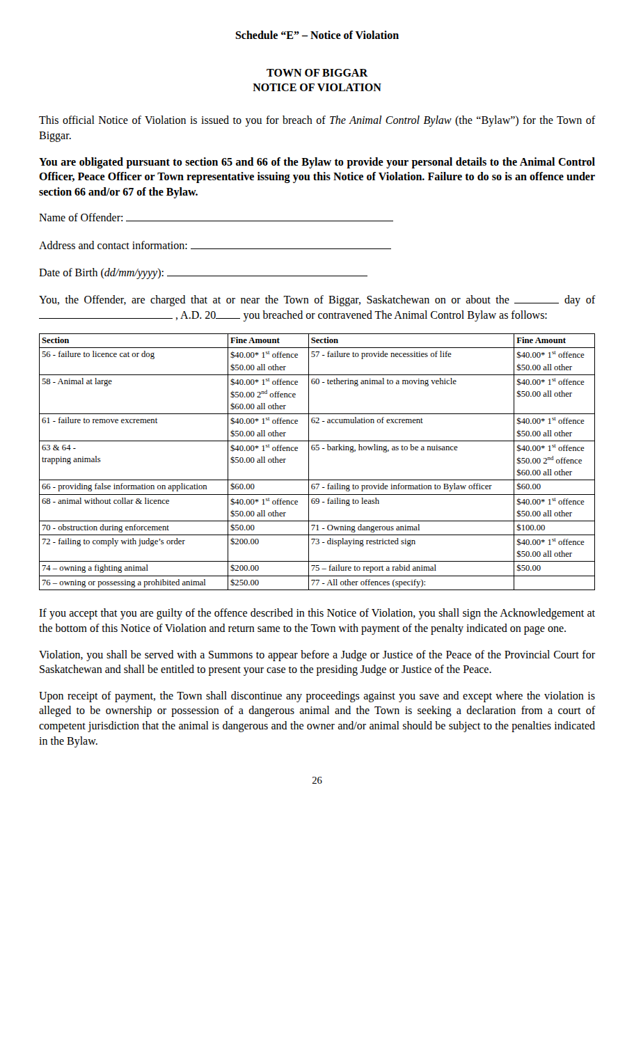Schedule “E” – Notice of Violation
TOWN OF BIGGAR
NOTICE OF VIOLATION
This official Notice of Violation is issued to you for breach of The Animal Control Bylaw (the “Bylaw”) for the Town of Biggar.
You are obligated pursuant to section 65 and 66 of the Bylaw to provide your personal details to the Animal Control Officer, Peace Officer or Town representative issuing you this Notice of Violation. Failure to do so is an offence under section 66 and/or 67 of the Bylaw.
Name of Offender:
Address and contact information:
Date of Birth (dd/mm/yyyy):
You, the Offender, are charged that at or near the Town of Biggar, Saskatchewan on or about the day of , A.D. 20 you breached or contravened The Animal Control Bylaw as follows:
| Section | Fine Amount | Section | Fine Amount |
| --- | --- | --- | --- |
| 56 - failure to licence cat or dog | $40.00* 1 st offence $50.00 all other | 57 - failure to provide necessities of life | $40.00* 1 st offence $50.00 all other |
| 58 - Animal at large | $40.00* 1 st offence $50.00 2 nd offence $60.00 all other | 60 - tethering animal to a moving vehicle | $40.00* 1 st offence $50.00 all other |
| 61 - failure to remove excrement | $40.00* 1 st offence $50.00 all other | 62 - accumulation of excrement | $40.00* 1 st offence $50.00 all other |
| 63 & 64 - trapping animals | $40.00* 1 st offence $50.00 all other | 65 - barking, howling, as to be a nuisance | $40.00* 1 st offence $50.00 2 nd offence $60.00 all other |
| 66 - providing false information on application | $60.00 | 67 - failing to provide information to Bylaw officer | $60.00 |
| 68 - animal without collar & licence | $40.00* 1 st offence $50.00 all other | 69 - failing to leash | $40.00* 1 st offence $50.00 all other |
| 70 - obstruction during enforcement | $50.00 | 71 - Owning dangerous animal | $100.00 |
| 72 - failing to comply with judge’s order | $200.00 | 73 - displaying restricted sign | $40.00* 1 st offence $50.00 all other |
| 74 – owning a fighting animal | $200.00 | 75 – failure to report a rabid animal | $50.00 |
| 76 – owning or possessing a prohibited animal | $250.00 | 77 - All other offences (specify): | |
If you accept that you are guilty of the offence described in this Notice of Violation, you shall sign the Acknowledgement at the bottom of this Notice of Violation and return same to the Town with payment of the penalty indicated on page one.
Violation, you shall be served with a Summons to appear before a Judge or Justice of the Peace of the Provincial Court for Saskatchewan and shall be entitled to present your case to the presiding Judge or Justice of the Peace.
Upon receipt of payment, the Town shall discontinue any proceedings against you save and except where the violation is alleged to be ownership or possession of a dangerous animal and the Town is seeking a declaration from a court of competent jurisdiction that the animal is dangerous and the owner and/or animal should be subject to the penalties indicated in the Bylaw.
26